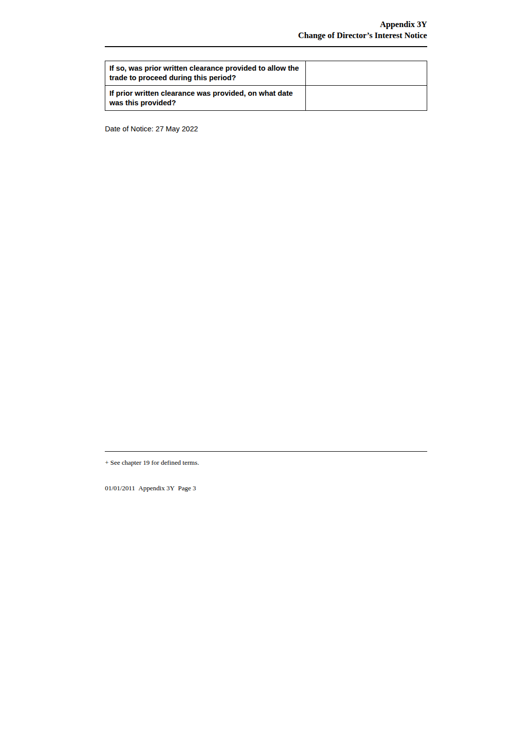Appendix 3Y
Change of Director’s Interest Notice
| If so, was prior written clearance provided to allow the trade to proceed during this period? | |
| If prior written clearance was provided, on what date was this provided? | |
Date of Notice: 27 May 2022
+ See chapter 19 for defined terms.
01/01/2011 Appendix 3Y Page 3